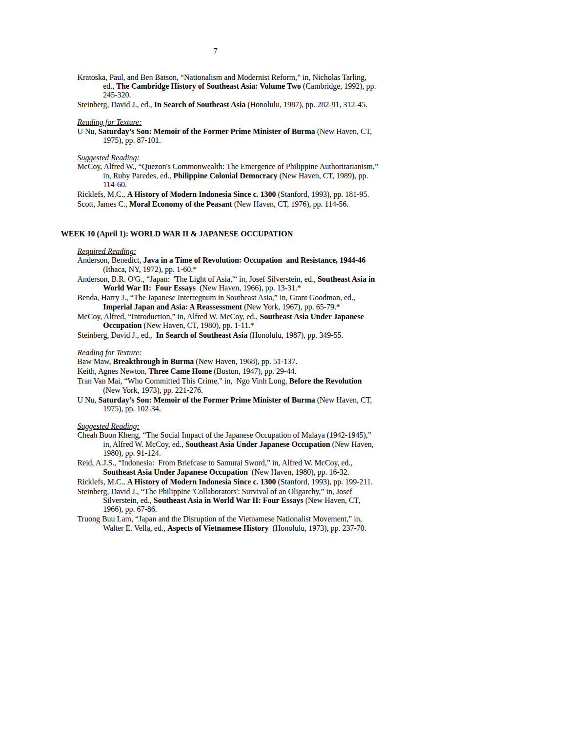7
Kratoska, Paul, and Ben Batson, “Nationalism and Modernist Reform,” in, Nicholas Tarling, ed., The Cambridge History of Southeast Asia: Volume Two (Cambridge, 1992), pp. 245-320.
Steinberg, David J., ed., In Search of Southeast Asia (Honolulu, 1987), pp. 282-91, 312-45.
Reading for Texture:
U Nu, Saturday’s Son: Memoir of the Former Prime Minister of Burma (New Haven, CT, 1975), pp. 87-101.
Suggested Reading:
McCoy, Alfred W., “Quezon's Commonwealth: The Emergence of Philippine Authoritarianism,” in, Ruby Paredes, ed., Philippine Colonial Democracy (New Haven, CT, 1989), pp. 114-60.
Ricklefs, M.C., A History of Modern Indonesia Since c. 1300 (Stanford, 1993), pp. 181-95.
Scott, James C., Moral Economy of the Peasant (New Haven, CT, 1976), pp. 114-56.
WEEK 10 (April 1): WORLD WAR II & JAPANESE OCCUPATION
Required Reading:
Anderson, Benedict, Java in a Time of Revolution: Occupation and Resistance, 1944-46 (Ithaca, NY, 1972), pp. 1-60.*
Anderson, B.R. O'G., “Japan: 'The Light of Asia,'“ in, Josef Silverstein, ed., Southeast Asia in World War II: Four Essays (New Haven, 1966), pp. 13-31.*
Benda, Harry J., “The Japanese Interregnum in Southeast Asia,” in, Grant Goodman, ed., Imperial Japan and Asia: A Reassessment (New York, 1967), pp. 65-79.*
McCoy, Alfred, “Introduction,” in, Alfred W. McCoy, ed., Southeast Asia Under Japanese Occupation (New Haven, CT, 1980), pp. 1-11.*
Steinberg, David J., ed., In Search of Southeast Asia (Honolulu, 1987), pp. 349-55.
Reading for Texture:
Baw Maw, Breakthrough in Burma (New Haven, 1968), pp. 51-137.
Keith, Agnes Newton, Three Came Home (Boston, 1947), pp. 29-44.
Tran Van Mai, “Who Committed This Crime,” in, Ngo Vinh Long, Before the Revolution (New York, 1973), pp. 221-276.
U Nu, Saturday’s Son: Memoir of the Former Prime Minister of Burma (New Haven, CT, 1975), pp. 102-34.
Suggested Reading:
Cheah Boon Kheng, “The Social Impact of the Japanese Occupation of Malaya (1942-1945),” in, Alfred W. McCoy, ed., Southeast Asia Under Japanese Occupation (New Haven, 1980), pp. 91-124.
Reid, A.J.S., “Indonesia: From Briefcase to Samurai Sword,” in, Alfred W. McCoy, ed., Southeast Asia Under Japanese Occupation (New Haven, 1980), pp. 16-32.
Ricklefs, M.C., A History of Modern Indonesia Since c. 1300 (Stanford, 1993), pp. 199-211.
Steinberg, David J., “The Philippine 'Collaborators': Survival of an Oligarchy,” in, Josef Silverstein, ed., Southeast Asia in World War II: Four Essays (New Haven, CT, 1966), pp. 67-86.
Truong Buu Lam, “Japan and the Disruption of the Vietnamese Nationalist Movement,” in, Walter E. Vella, ed., Aspects of Vietnamese History (Honolulu, 1973), pp. 237-70.